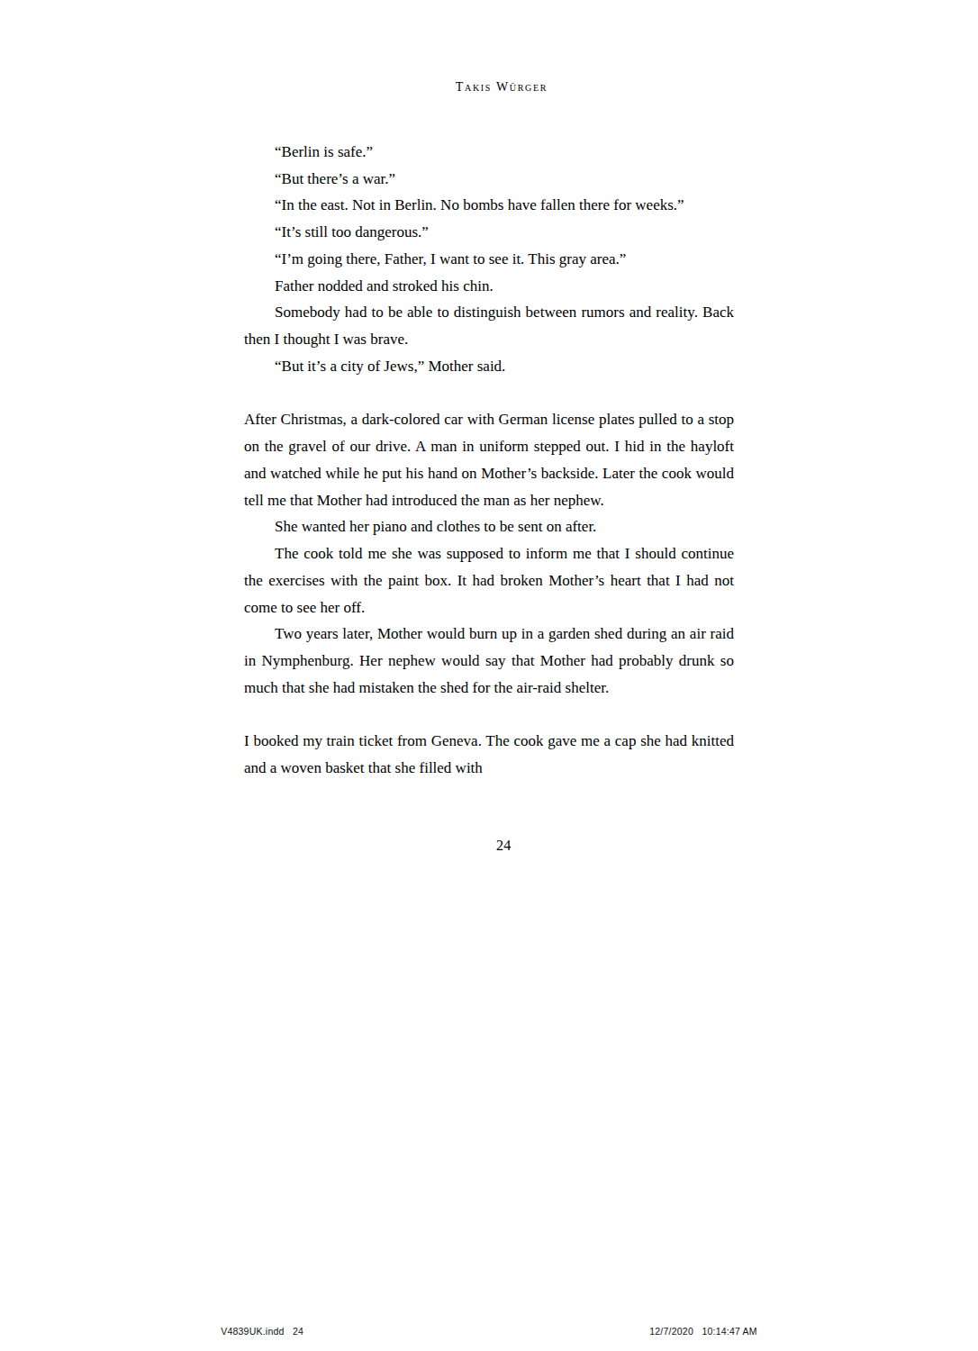Takis Würger
“Berlin is safe.”
“But there’s a war.”
“In the east. Not in Berlin. No bombs have fallen there for weeks.”
“It’s still too dangerous.”
“I’m going there, Father, I want to see it. This gray area.”
Father nodded and stroked his chin.
Somebody had to be able to distinguish between rumors and reality. Back then I thought I was brave.
“But it’s a city of Jews,” Mother said.
After Christmas, a dark-colored car with German license plates pulled to a stop on the gravel of our drive. A man in uniform stepped out. I hid in the hayloft and watched while he put his hand on Mother’s backside. Later the cook would tell me that Mother had introduced the man as her nephew.
She wanted her piano and clothes to be sent on after.
The cook told me she was supposed to inform me that I should continue the exercises with the paint box. It had broken Mother’s heart that I had not come to see her off.
Two years later, Mother would burn up in a garden shed during an air raid in Nymphenburg. Her nephew would say that Mother had probably drunk so much that she had mistaken the shed for the air-raid shelter.
I booked my train ticket from Geneva. The cook gave me a cap she had knitted and a woven basket that she filled with
24
V4839UK.indd 24 12/7/2020 10:14:47 AM